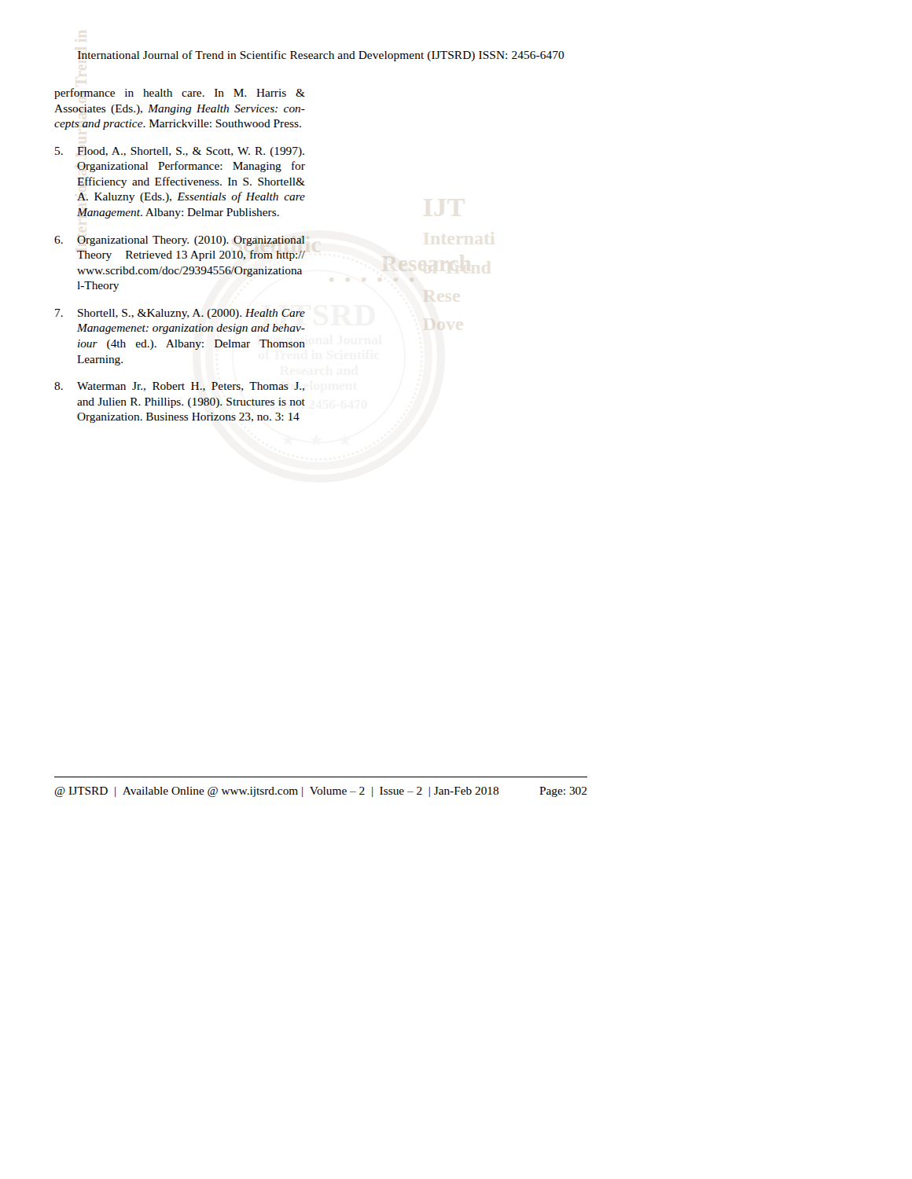IJT
Internati
of Trend
Rese
Dove
International Journal of Trend in
Scientific
Research
• • • • • •
IJTSRD
International Journal
of Trend in Scientific
Research and
Development
ISSN: 2456-6470
★ ★ ★
International Journal of Trend in Scientific Research and Development (IJTSRD) ISSN: 2456-6470
performance in health care. In M. Harris & Associates (Eds.), Manging Health Services: concepts and practice. Marrickville: Southwood Press.
5. Flood, A., Shortell, S., & Scott, W. R. (1997). Organizational Performance: Managing for Efficiency and Effectiveness. In S. Shortell& A. Kaluzny (Eds.), Essentials of Health care Management. Albany: Delmar Publishers.
6. Organizational Theory. (2010). Organizational Theory Retrieved 13 April 2010, from http://www.scribd.com/doc/29394556/Organizational-Theory
7. Shortell, S., &Kaluzny, A. (2000). Health Care Managemenet: organization design and behaviour (4th ed.). Albany: Delmar Thomson Learning.
8. Waterman Jr., Robert H., Peters, Thomas J., and Julien R. Phillips. (1980). Structures is not Organization. Business Horizons 23, no. 3: 14
@ IJTSRD | Available Online @ www.ijtsrd.com | Volume – 2 | Issue – 2 | Jan-Feb 2018
Page: 302